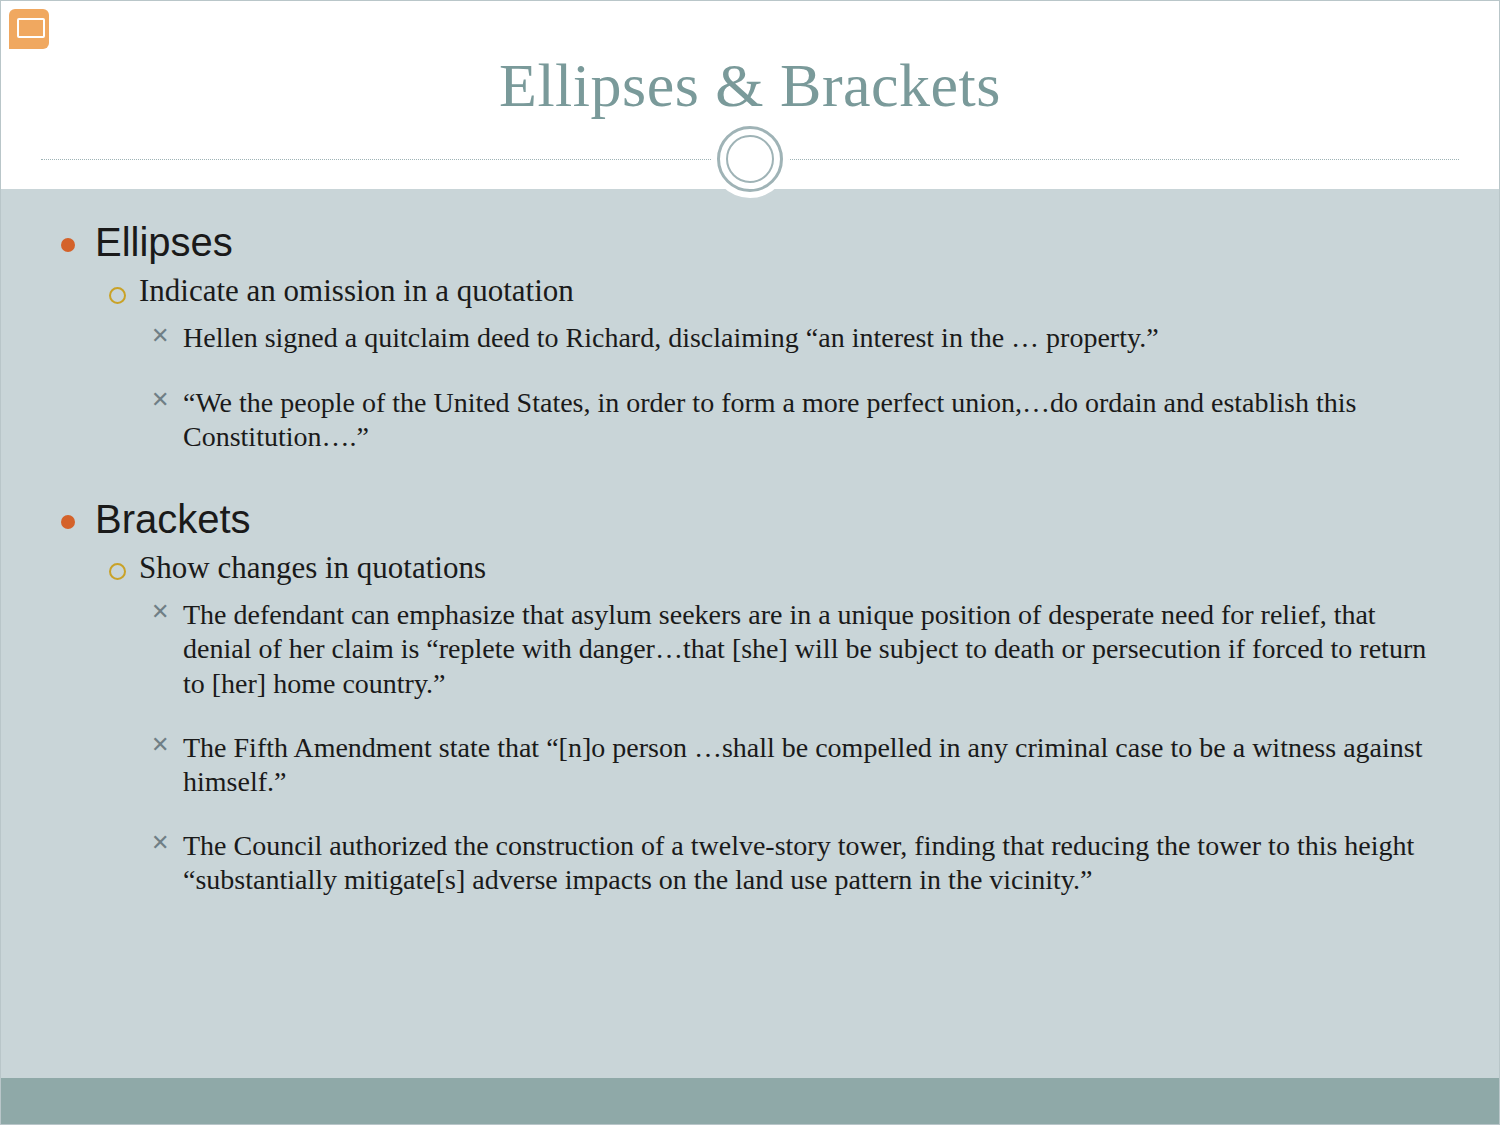Ellipses & Brackets
Ellipses
Indicate an omission in a quotation
Hellen signed a quitclaim deed to Richard, disclaiming “an interest in the … property.”
“We the people of the United States, in order to form a more perfect union,…do ordain and establish this Constitution….”
Brackets
Show changes in quotations
The defendant can emphasize that asylum seekers are in a unique position of desperate need for relief, that denial of her claim is “replete with danger…that [she] will be subject to death or persecution if forced to return to [her] home country.”
The Fifth Amendment state that “[n]o person …shall be compelled in any criminal case to be a witness against himself.”
The Council authorized the construction of a twelve-story tower, finding that reducing the tower to this height “substantially mitigate[s] adverse impacts on the land use pattern in the vicinity.”